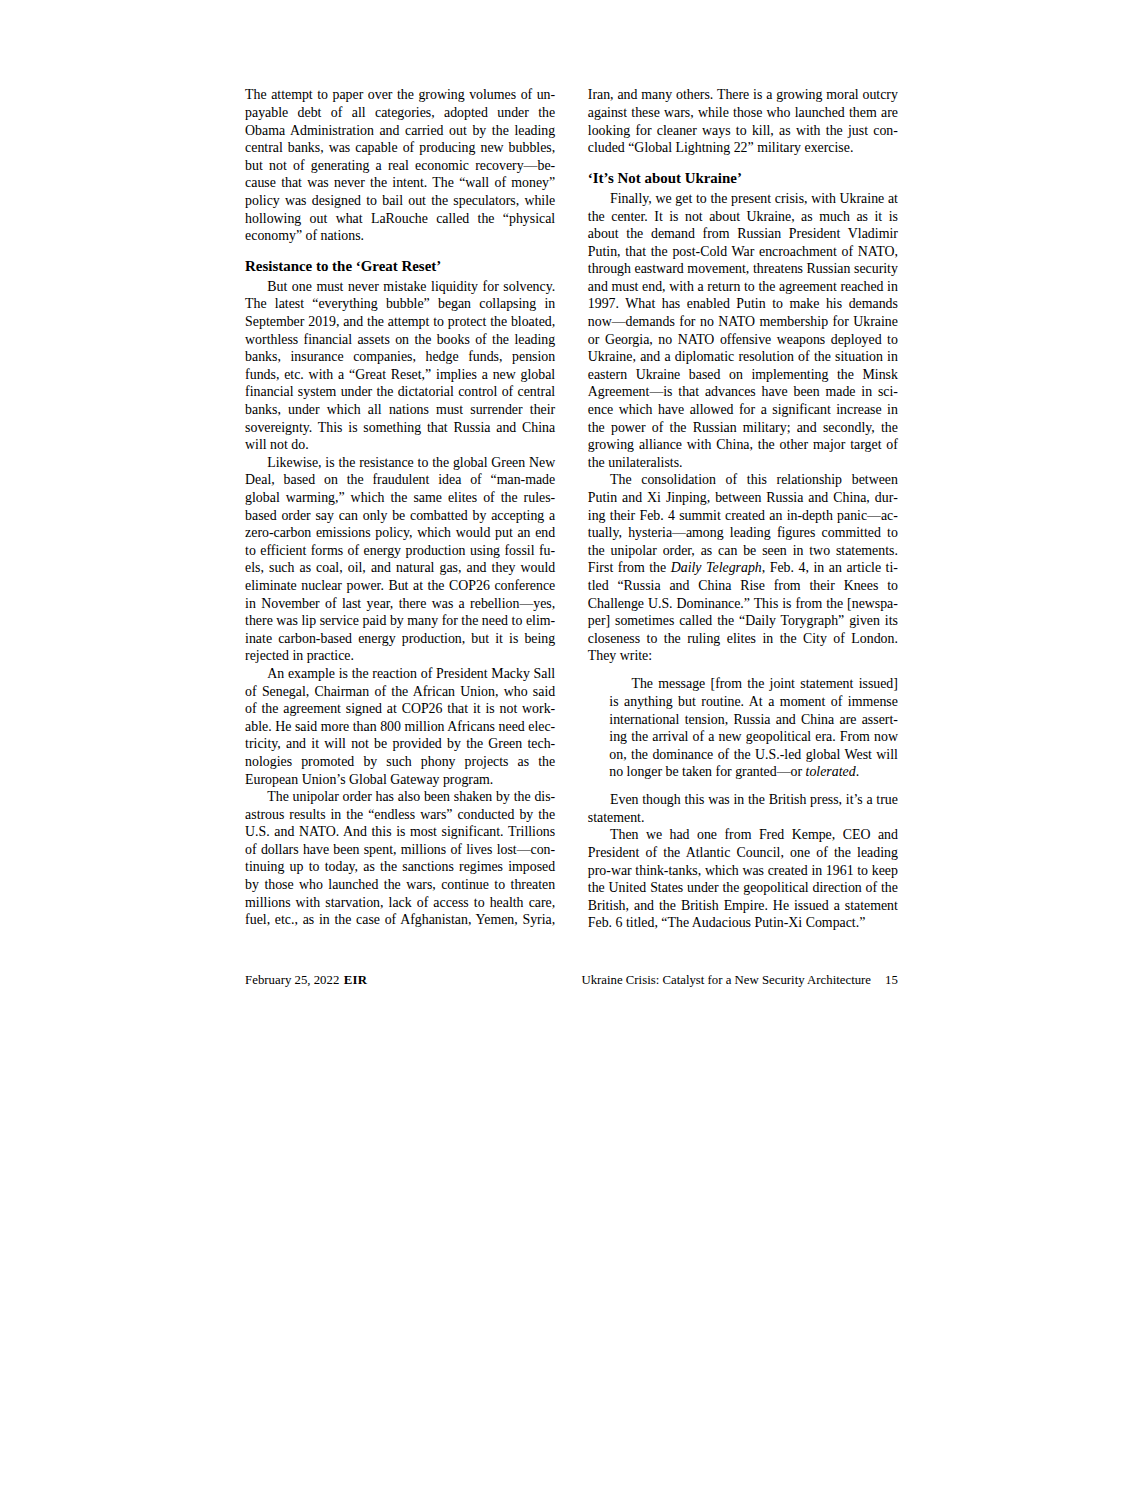The attempt to paper over the growing volumes of unpayable debt of all categories, adopted under the Obama Administration and carried out by the leading central banks, was capable of producing new bubbles, but not of generating a real economic recovery—because that was never the intent. The “wall of money” policy was designed to bail out the speculators, while hollowing out what LaRouche called the “physical economy” of nations.
Resistance to the ‘Great Reset’
But one must never mistake liquidity for solvency. The latest “everything bubble” began collapsing in September 2019, and the attempt to protect the bloated, worthless financial assets on the books of the leading banks, insurance companies, hedge funds, pension funds, etc. with a “Great Reset,” implies a new global financial system under the dictatorial control of central banks, under which all nations must surrender their sovereignty. This is something that Russia and China will not do.
Likewise, is the resistance to the global Green New Deal, based on the fraudulent idea of “man-made global warming,” which the same elites of the rules-based order say can only be combatted by accepting a zero-carbon emissions policy, which would put an end to efficient forms of energy production using fossil fuels, such as coal, oil, and natural gas, and they would eliminate nuclear power. But at the COP26 conference in November of last year, there was a rebellion—yes, there was lip service paid by many for the need to eliminate carbon-based energy production, but it is being rejected in practice.
An example is the reaction of President Macky Sall of Senegal, Chairman of the African Union, who said of the agreement signed at COP26 that it is not workable. He said more than 800 million Africans need electricity, and it will not be provided by the Green technologies promoted by such phony projects as the European Union’s Global Gateway program.
The unipolar order has also been shaken by the disastrous results in the “endless wars” conducted by the U.S. and NATO. And this is most significant. Trillions of dollars have been spent, millions of lives lost—continuing up to today, as the sanctions regimes imposed by those who launched the wars, continue to threaten millions with starvation, lack of access to health care, fuel, etc., as in the case of Afghanistan, Yemen, Syria, Iran, and many others. There is a growing moral outcry against these wars, while those who launched them are looking for cleaner ways to kill, as with the just concluded “Global Lightning 22” military exercise.
‘It’s Not about Ukraine’
Finally, we get to the present crisis, with Ukraine at the center. It is not about Ukraine, as much as it is about the demand from Russian President Vladimir Putin, that the post-Cold War encroachment of NATO, through eastward movement, threatens Russian security and must end, with a return to the agreement reached in 1997. What has enabled Putin to make his demands now—demands for no NATO membership for Ukraine or Georgia, no NATO offensive weapons deployed to Ukraine, and a diplomatic resolution of the situation in eastern Ukraine based on implementing the Minsk Agreement—is that advances have been made in science which have allowed for a significant increase in the power of the Russian military; and secondly, the growing alliance with China, the other major target of the unilateralists.
The consolidation of this relationship between Putin and Xi Jinping, between Russia and China, during their Feb. 4 summit created an in-depth panic—actually, hysteria—among leading figures committed to the unipolar order, as can be seen in two statements. First from the Daily Telegraph, Feb. 4, in an article titled “Russia and China Rise from their Knees to Challenge U.S. Dominance.” This is from the [newspaper] sometimes called the “Daily Torygraph” given its closeness to the ruling elites in the City of London. They write:
The message [from the joint statement issued] is anything but routine. At a moment of immense international tension, Russia and China are asserting the arrival of a new geopolitical era. From now on, the dominance of the U.S.-led global West will no longer be taken for granted—or tolerated.
Even though this was in the British press, it’s a true statement.
Then we had one from Fred Kempe, CEO and President of the Atlantic Council, one of the leading pro-war think-tanks, which was created in 1961 to keep the United States under the geopolitical direction of the British, and the British Empire. He issued a statement Feb. 6 titled, “The Audacious Putin-Xi Compact.”
February 25, 2022EIR
Ukraine Crisis: Catalyst for a New Security Architecture15